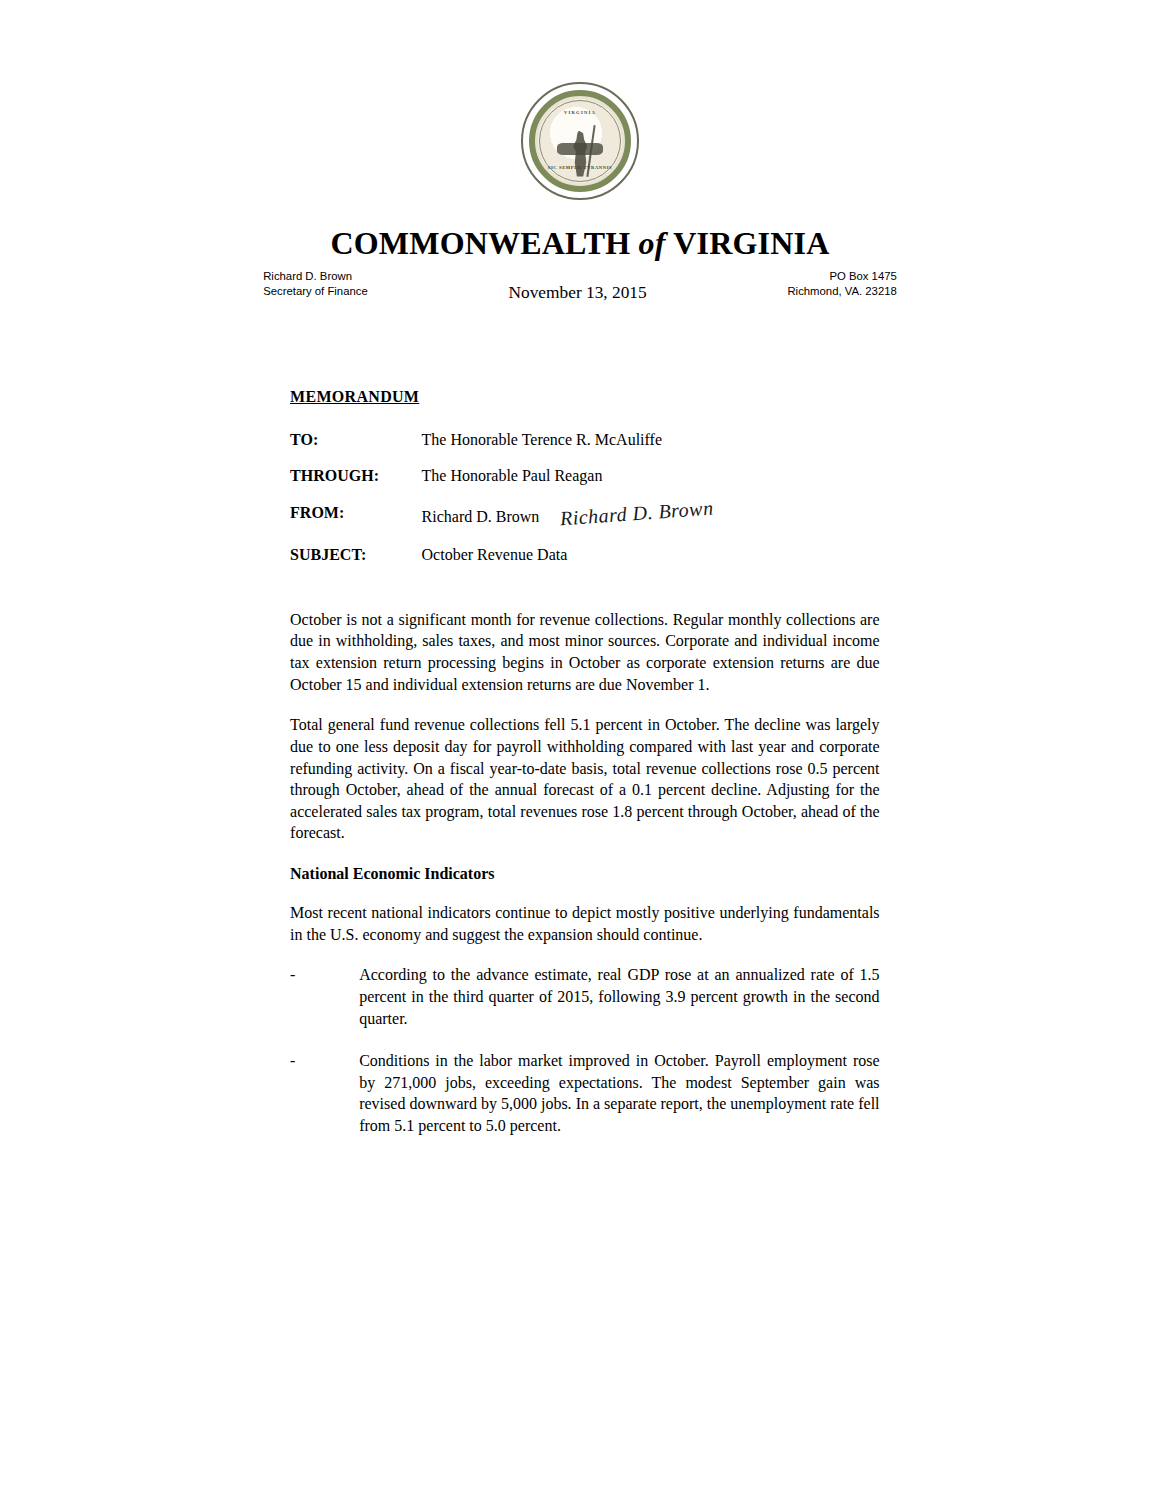VIRGINIA
SIC SEMPER TYRANNIS
COMMONWEALTH of VIRGINIA
Richard D. Brown
Secretary of Finance
November 13, 2015
PO Box 1475
Richmond, VA. 23218
MEMORANDUM
| TO: | The Honorable Terence R. McAuliffe |
| THROUGH: | The Honorable Paul Reagan |
| FROM: | Richard D. Brown Richard D. Brown |
| SUBJECT: | October Revenue Data |
October is not a significant month for revenue collections. Regular monthly collections are due in withholding, sales taxes, and most minor sources. Corporate and individual income tax extension return processing begins in October as corporate extension returns are due October 15 and individual extension returns are due November 1.
Total general fund revenue collections fell 5.1 percent in October. The decline was largely due to one less deposit day for payroll withholding compared with last year and corporate refunding activity. On a fiscal year-to-date basis, total revenue collections rose 0.5 percent through October, ahead of the annual forecast of a 0.1 percent decline. Adjusting for the accelerated sales tax program, total revenues rose 1.8 percent through October, ahead of the forecast.
National Economic Indicators
Most recent national indicators continue to depict mostly positive underlying fundamentals in the U.S. economy and suggest the expansion should continue.
According to the advance estimate, real GDP rose at an annualized rate of 1.5 percent in the third quarter of 2015, following 3.9 percent growth in the second quarter.
Conditions in the labor market improved in October. Payroll employment rose by 271,000 jobs, exceeding expectations. The modest September gain was revised downward by 5,000 jobs. In a separate report, the unemployment rate fell from 5.1 percent to 5.0 percent.